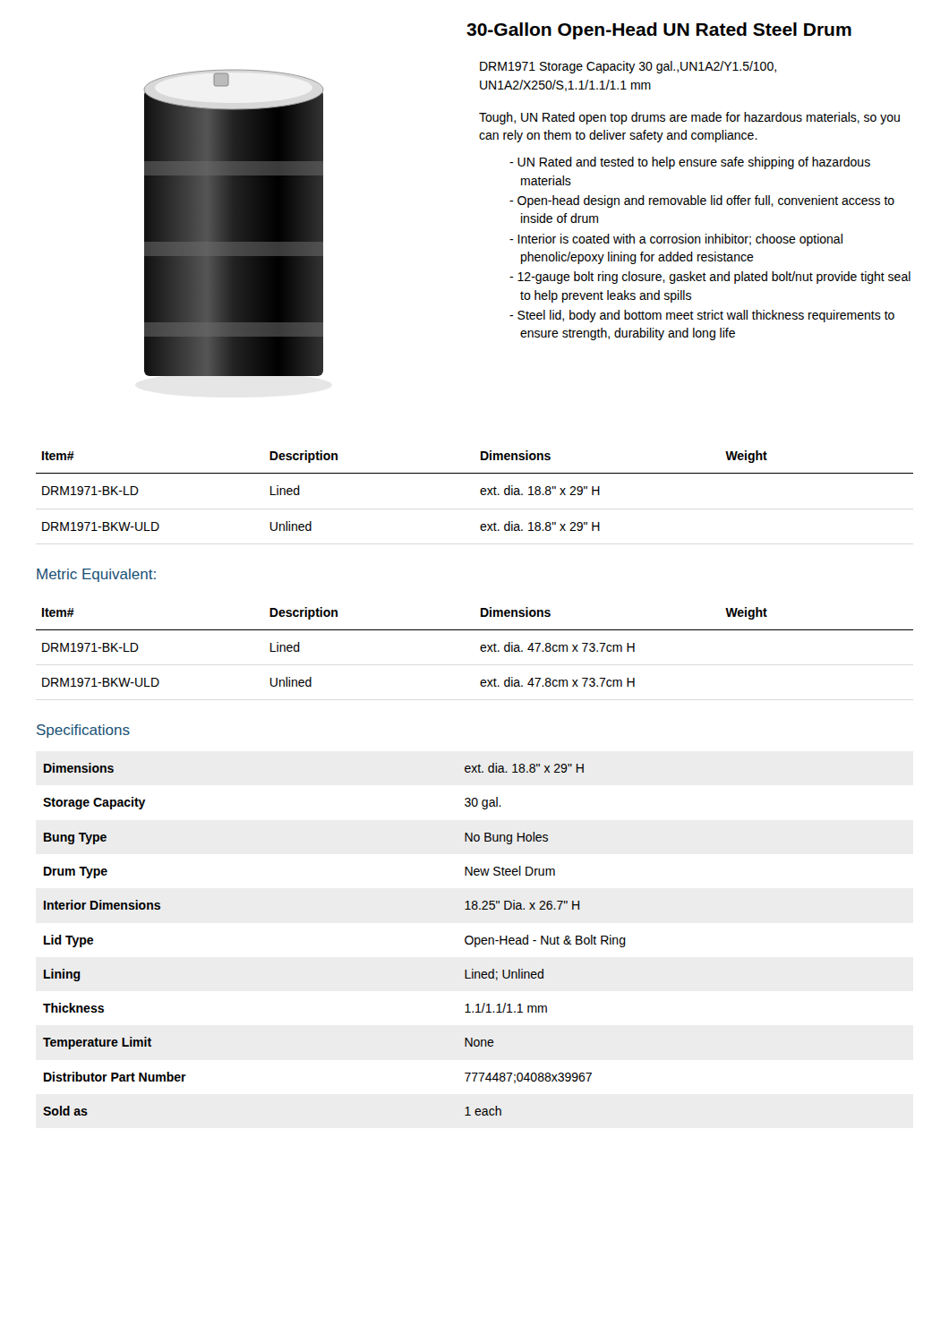30-Gallon Open-Head UN Rated Steel Drum
DRM1971 Storage Capacity 30 gal.,UN1A2/Y1.5/100, UN1A2/X250/S,1.1/1.1/1.1 mm
Tough, UN Rated open top drums are made for hazardous materials, so you can rely on them to deliver safety and compliance.
UN Rated and tested to help ensure safe shipping of hazardous materials
Open-head design and removable lid offer full, convenient access to inside of drum
Interior is coated with a corrosion inhibitor; choose optional phenolic/epoxy lining for added resistance
12-gauge bolt ring closure, gasket and plated bolt/nut provide tight seal to help prevent leaks and spills
Steel lid, body and bottom meet strict wall thickness requirements to ensure strength, durability and long life
| Item# | Description | Dimensions | Weight |
| --- | --- | --- | --- |
| DRM1971-BK-LD | Lined | ext. dia. 18.8" x 29" H | |
| DRM1971-BKW-ULD | Unlined | ext. dia. 18.8" x 29" H | |
Metric Equivalent:
| Item# | Description | Dimensions | Weight |
| --- | --- | --- | --- |
| DRM1971-BK-LD | Lined | ext. dia. 47.8cm x 73.7cm H | |
| DRM1971-BKW-ULD | Unlined | ext. dia. 47.8cm x 73.7cm H | |
Specifications
| Dimensions | ext. dia. 18.8" x 29" H |
| Storage Capacity | 30 gal. |
| Bung Type | No Bung Holes |
| Drum Type | New Steel Drum |
| Interior Dimensions | 18.25" Dia. x 26.7" H |
| Lid Type | Open-Head - Nut & Bolt Ring |
| Lining | Lined; Unlined |
| Thickness | 1.1/1.1/1.1 mm |
| Temperature Limit | None |
| Distributor Part Number | 7774487;04088x39967 |
| Sold as | 1 each |